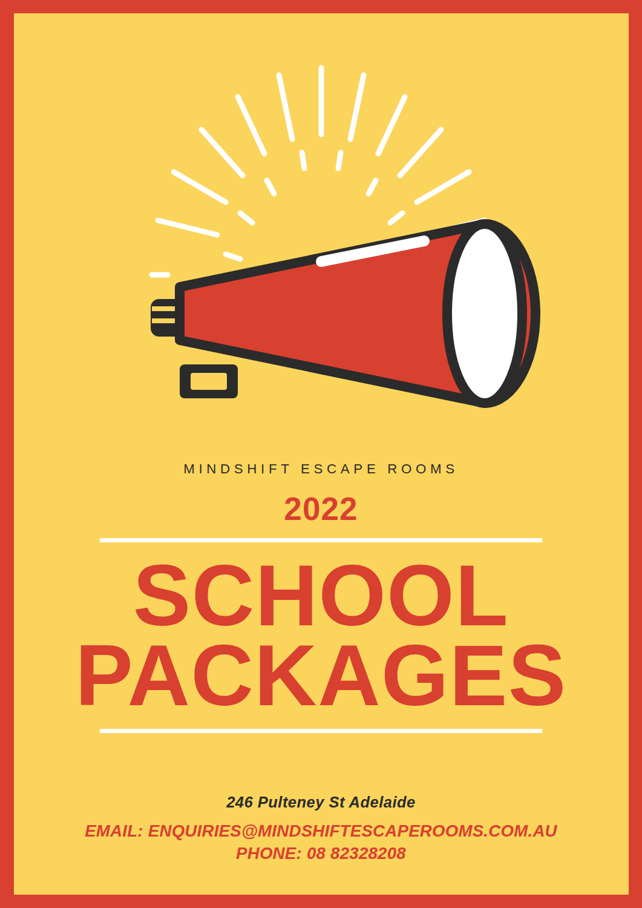Mindshift Escape Rooms
2022
School Packages
246 Pulteney St Adelaide
Email: enquiries@mindshiftescaperooms.com.au
Phone: 08 82328208